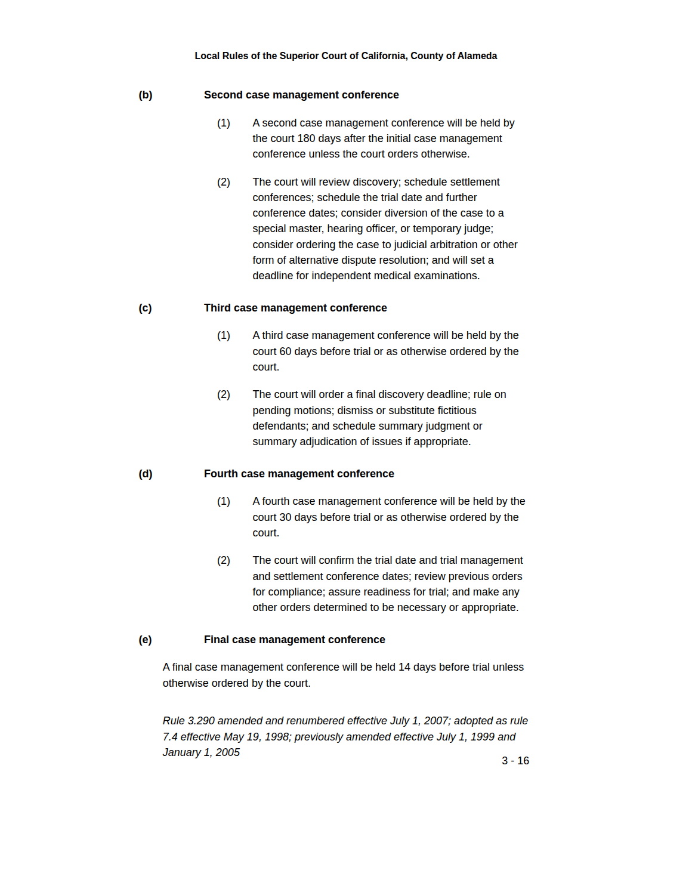Local Rules of the Superior Court of California, County of Alameda
(b) Second case management conference
(1) A second case management conference will be held by the court 180 days after the initial case management conference unless the court orders otherwise.
(2) The court will review discovery; schedule settlement conferences; schedule the trial date and further conference dates; consider diversion of the case to a special master, hearing officer, or temporary judge; consider ordering the case to judicial arbitration or other form of alternative dispute resolution; and will set a deadline for independent medical examinations.
(c) Third case management conference
(1) A third case management conference will be held by the court 60 days before trial or as otherwise ordered by the court.
(2) The court will order a final discovery deadline; rule on pending motions; dismiss or substitute fictitious defendants; and schedule summary judgment or summary adjudication of issues if appropriate.
(d) Fourth case management conference
(1) A fourth case management conference will be held by the court 30 days before trial or as otherwise ordered by the court.
(2) The court will confirm the trial date and trial management and settlement conference dates; review previous orders for compliance; assure readiness for trial; and make any other orders determined to be necessary or appropriate.
(e) Final case management conference
A final case management conference will be held 14 days before trial unless otherwise ordered by the court.
Rule 3.290 amended and renumbered effective July 1, 2007; adopted as rule 7.4 effective May 19, 1998; previously amended effective July 1, 1999 and January 1, 2005
3 - 16